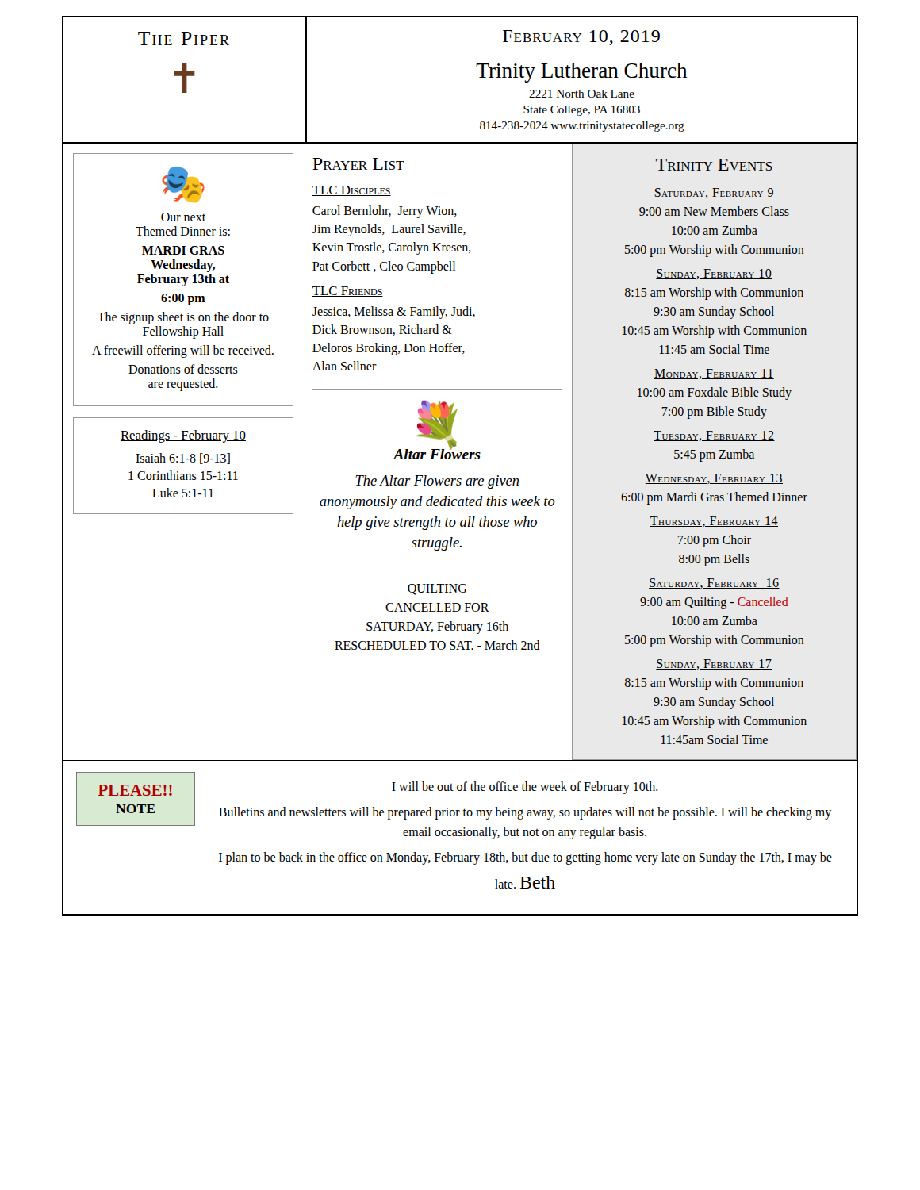The Piper
✝
February 10, 2019
Trinity Lutheran Church
2221 North Oak Lane
State College, PA 16803
814-238-2024 www.trinitystatecollege.org
🎭
Our next
Themed Dinner is:
MARDI GRAS Wednesday, February 13th at
6:00 pm
The signup sheet is on the door to
Fellowship Hall
A freewill offering will be received.
Donations of desserts
are requested.
Readings - February 10
Isaiah 6:1-8 [9-13]
1 Corinthians 15-1:11
Luke 5:1-11
Prayer List
TLC Disciples
Carol Bernlohr, Jerry Wion,
Jim Reynolds, Laurel Saville,
Kevin Trostle, Carolyn Kresen,
Pat Corbett , Cleo Campbell
TLC Friends
Jessica, Melissa & Family, Judi,
Dick Brownson, Richard &
Deloros Broking, Don Hoffer,
Alan Sellner
💐
Altar Flowers
The Altar Flowers are given anonymously and dedicated this week to help give strength to all those who struggle.
QUILTING
CANCELLED FOR
SATURDAY, February 16th
RESCHEDULED TO SAT. - March 2nd
Trinity Events
Saturday, February 9
9:00 am New Members Class
10:00 am Zumba
5:00 pm Worship with Communion
Sunday, February 10
8:15 am Worship with Communion
9:30 am Sunday School
10:45 am Worship with Communion
11:45 am Social Time
Monday, February 11
10:00 am Foxdale Bible Study
7:00 pm Bible Study
Tuesday, February 12
5:45 pm Zumba
Wednesday, February 13
6:00 pm Mardi Gras Themed Dinner
Thursday, February 14
7:00 pm Choir
8:00 pm Bells
Saturday, February 16
9:00 am Quilting - Cancelled
10:00 am Zumba
5:00 pm Worship with Communion
Sunday, February 17
8:15 am Worship with Communion
9:30 am Sunday School
10:45 am Worship with Communion
11:45am Social Time
PLEASE!! NOTE
I will be out of the office the week of February 10th.
Bulletins and newsletters will be prepared prior to my being away, so updates will not be possible. I will be checking my email occasionally, but not on any regular basis.
I plan to be back in the office on Monday, February 18th, but due to getting home very late on Sunday the 17th, I may be late. Beth